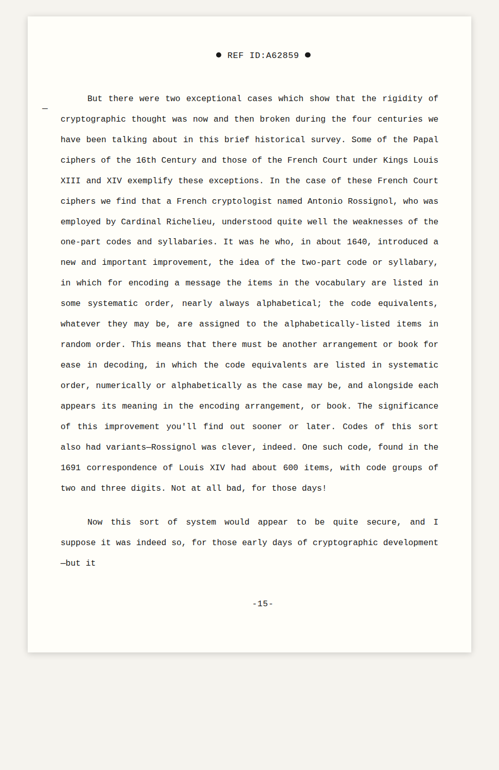REF ID:A62859
—
But there were two exceptional cases which show that the rigidity of cryptographic thought was now and then broken during the four centuries we have been talking about in this brief historical survey. Some of the Papal ciphers of the 16th Century and those of the French Court under Kings Louis XIII and XIV exemplify these exceptions. In the case of these French Court ciphers we find that a French cryptologist named Antonio Rossignol, who was employed by Cardinal Richelieu, understood quite well the weaknesses of the one-part codes and syllabaries. It was he who, in about 1640, introduced a new and important improvement, the idea of the two-part code or syllabary, in which for encoding a message the items in the vocabulary are listed in some systematic order, nearly always alphabetical; the code equivalents, whatever they may be, are assigned to the alphabetically-listed items in random order. This means that there must be another arrangement or book for ease in decoding, in which the code equivalents are listed in systematic order, numerically or alphabetically as the case may be, and alongside each appears its meaning in the encoding arrangement, or book. The significance of this improvement you'll find out sooner or later. Codes of this sort also had variants—Rossignol was clever, indeed. One such code, found in the 1691 correspondence of Louis XIV had about 600 items, with code groups of two and three digits. Not at all bad, for those days!
Now this sort of system would appear to be quite secure, and I suppose it was indeed so, for those early days of cryptographic development—but it
-15-